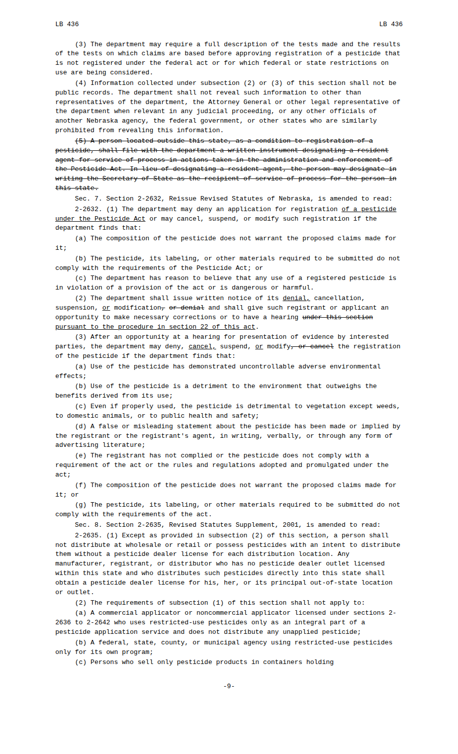LB 436 LB 436
(3) The department may require a full description of the tests made and the results of the tests on which claims are based before approving registration of a pesticide that is not registered under the federal act or for which federal or state restrictions on use are being considered.
(4) Information collected under subsection (2) or (3) of this section shall not be public records. The department shall not reveal such information to other than representatives of the department, the Attorney General or other legal representative of the department when relevant in any judicial proceeding, or any other officials of another Nebraska agency, the federal government, or other states who are similarly prohibited from revealing this information.
(5) A person located outside this state, as a condition to registration of a pesticide, shall file with the department a written instrument designating a resident agent for service of process in actions taken in the administration and enforcement of the Pesticide Act. In lieu of designating a resident agent, the person may designate in writing the Secretary of State as the recipient of service of process for the person in this state.
Sec. 7. Section 2-2632, Reissue Revised Statutes of Nebraska, is amended to read:
2-2632. (1) The department may deny an application for registration of a pesticide under the Pesticide Act or may cancel, suspend, or modify such registration if the department finds that:
(a) The composition of the pesticide does not warrant the proposed claims made for it;
(b) The pesticide, its labeling, or other materials required to be submitted do not comply with the requirements of the Pesticide Act; or
(c) The department has reason to believe that any use of a registered pesticide is in violation of a provision of the act or is dangerous or harmful.
(2) The department shall issue written notice of its denial, cancellation, suspension, or modification, or denial and shall give such registrant or applicant an opportunity to make necessary corrections or to have a hearing under this section pursuant to the procedure in section 22 of this act.
(3) After an opportunity at a hearing for presentation of evidence by interested parties, the department may deny, cancel, suspend, or modify, or cancel the registration of the pesticide if the department finds that:
(a) Use of the pesticide has demonstrated uncontrollable adverse environmental effects;
(b) Use of the pesticide is a detriment to the environment that outweighs the benefits derived from its use;
(c) Even if properly used, the pesticide is detrimental to vegetation except weeds, to domestic animals, or to public health and safety;
(d) A false or misleading statement about the pesticide has been made or implied by the registrant or the registrant's agent, in writing, verbally, or through any form of advertising literature;
(e) The registrant has not complied or the pesticide does not comply with a requirement of the act or the rules and regulations adopted and promulgated under the act;
(f) The composition of the pesticide does not warrant the proposed claims made for it; or
(g) The pesticide, its labeling, or other materials required to be submitted do not comply with the requirements of the act.
Sec. 8. Section 2-2635, Revised Statutes Supplement, 2001, is amended to read:
2-2635. (1) Except as provided in subsection (2) of this section, a person shall not distribute at wholesale or retail or possess pesticides with an intent to distribute them without a pesticide dealer license for each distribution location. Any manufacturer, registrant, or distributor who has no pesticide dealer outlet licensed within this state and who distributes such pesticides directly into this state shall obtain a pesticide dealer license for his, her, or its principal out-of-state location or outlet.
(2) The requirements of subsection (1) of this section shall not apply to:
(a) A commercial applicator or noncommercial applicator licensed under sections 2-2636 to 2-2642 who uses restricted-use pesticides only as an integral part of a pesticide application service and does not distribute any unapplied pesticide;
(b) A federal, state, county, or municipal agency using restricted-use pesticides only for its own program;
(c) Persons who sell only pesticide products in containers holding
-9-